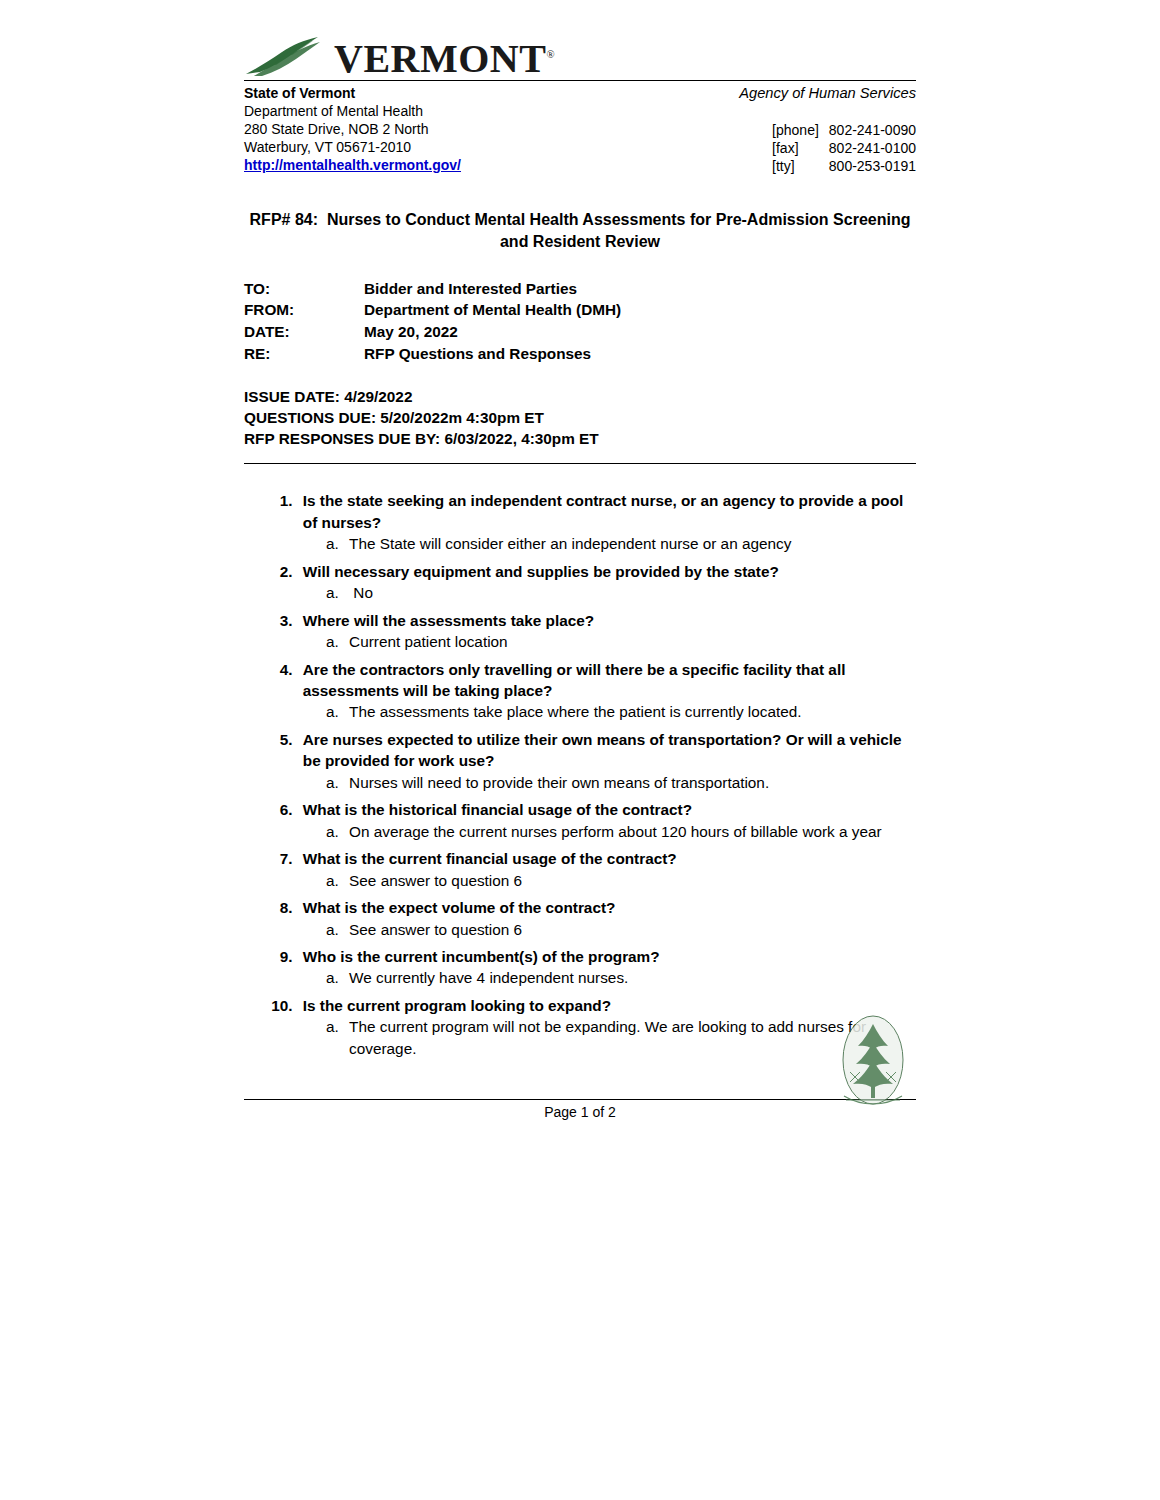VERMONT®
| State of Vermont Department of Mental Health 280 State Drive, NOB 2 North Waterbury, VT 05671-2010 http://mentalhealth.vermont.gov/ | Agency of Human Services / [phone] / 802-241-0090 / / [fax] / 802-241-0100 / / [tty] / 800-253-0191 / |
RFP# 84: Nurses to Conduct Mental Health Assessments for Pre-Admission Screening
and Resident Review
| TO: | Bidder and Interested Parties |
| FROM: | Department of Mental Health (DMH) |
| DATE: | May 20, 2022 |
| RE: | RFP Questions and Responses |
ISSUE DATE: 4/29/2022
QUESTIONS DUE: 5/20/2022m 4:30pm ET
RFP RESPONSES DUE BY: 6/03/2022, 4:30pm ET
Is the state seeking an independent contract nurse, or an agency to provide a pool of nurses?
The State will consider either an independent nurse or an agency
Will necessary equipment and supplies be provided by the state?
No
Where will the assessments take place?
Current patient location
Are the contractors only travelling or will there be a specific facility that all assessments will be taking place?
The assessments take place where the patient is currently located.
Are nurses expected to utilize their own means of transportation? Or will a vehicle be provided for work use?
Nurses will need to provide their own means of transportation.
What is the historical financial usage of the contract?
On average the current nurses perform about 120 hours of billable work a year
What is the current financial usage of the contract?
See answer to question 6
What is the expect volume of the contract?
See answer to question 6
Who is the current incumbent(s) of the program?
We currently have 4 independent nurses.
Is the current program looking to expand?
The current program will not be expanding. We are looking to add nurses for coverage.
Page 1 of 2